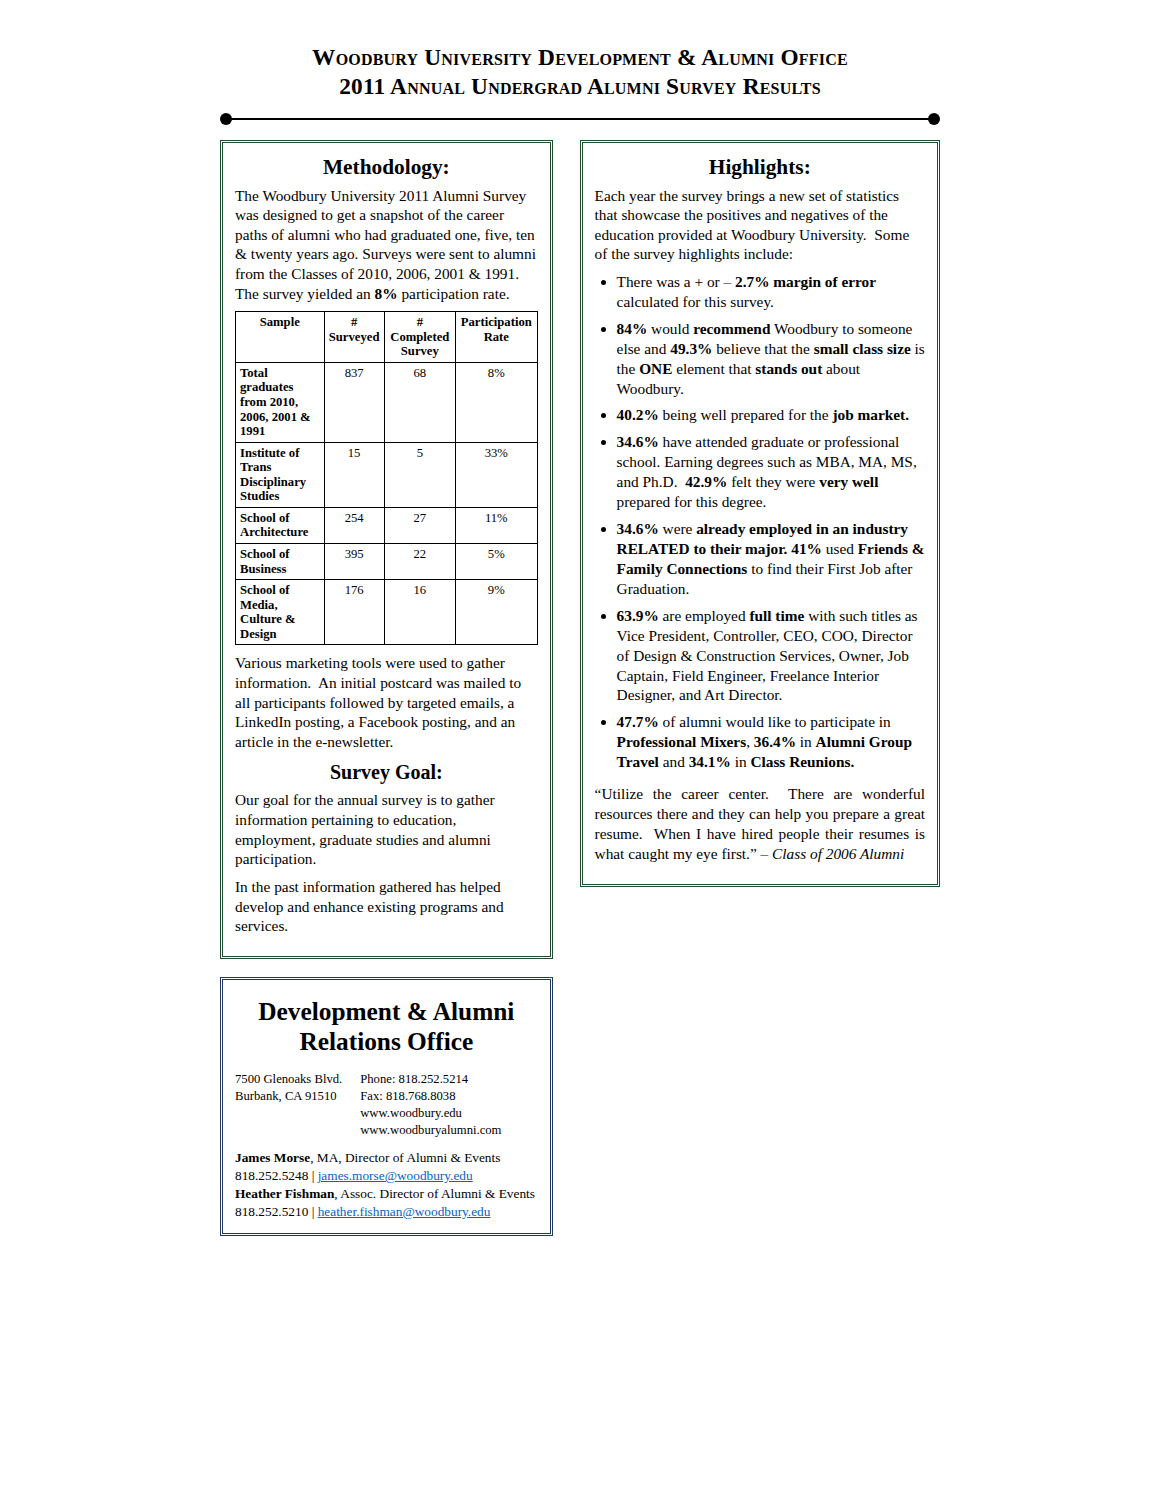Woodbury University Development & Alumni Office
2011 Annual Undergrad Alumni Survey Results
Methodology:
The Woodbury University 2011 Alumni Survey was designed to get a snapshot of the career paths of alumni who had graduated one, five, ten & twenty years ago. Surveys were sent to alumni from the Classes of 2010, 2006, 2001 & 1991. The survey yielded an 8% participation rate.
| Sample | # Surveyed | # Completed Survey | Participation Rate |
| --- | --- | --- | --- |
| Total graduates from 2010, 2006, 2001 & 1991 | 837 | 68 | 8% |
| Institute of Trans Disciplinary Studies | 15 | 5 | 33% |
| School of Architecture | 254 | 27 | 11% |
| School of Business | 395 | 22 | 5% |
| School of Media, Culture & Design | 176 | 16 | 9% |
Various marketing tools were used to gather information. An initial postcard was mailed to all participants followed by targeted emails, a LinkedIn posting, a Facebook posting, and an article in the e-newsletter.
Survey Goal:
Our goal for the annual survey is to gather information pertaining to education, employment, graduate studies and alumni participation.
In the past information gathered has helped develop and enhance existing programs and services.
Development & Alumni
Relations Office
7500 Glenoaks Blvd.
Burbank, CA 91510
Phone: 818.252.5214
Fax: 818.768.8038
www.woodbury.edu
www.woodburyalumni.com
James Morse, MA, Director of Alumni & Events
818.252.5248 | james.morse@woodbury.edu
Heather Fishman, Assoc. Director of Alumni & Events
818.252.5210 | heather.fishman@woodbury.edu
Highlights:
Each year the survey brings a new set of statistics that showcase the positives and negatives of the education provided at Woodbury University. Some of the survey highlights include:
There was a + or – 2.7% margin of error calculated for this survey.
84% would recommend Woodbury to someone else and 49.3% believe that the small class size is the ONE element that stands out about Woodbury.
40.2% being well prepared for the job market.
34.6% have attended graduate or professional school. Earning degrees such as MBA, MA, MS, and Ph.D. 42.9% felt they were very well prepared for this degree.
34.6% were already employed in an industry RELATED to their major. 41% used Friends & Family Connections to find their First Job after Graduation.
63.9% are employed full time with such titles as Vice President, Controller, CEO, COO, Director of Design & Construction Services, Owner, Job Captain, Field Engineer, Freelance Interior Designer, and Art Director.
47.7% of alumni would like to participate in Professional Mixers, 36.4% in Alumni Group Travel and 34.1% in Class Reunions.
“Utilize the career center. There are wonderful resources there and they can help you prepare a great resume. When I have hired people their resumes is what caught my eye first.” – Class of 2006 Alumni